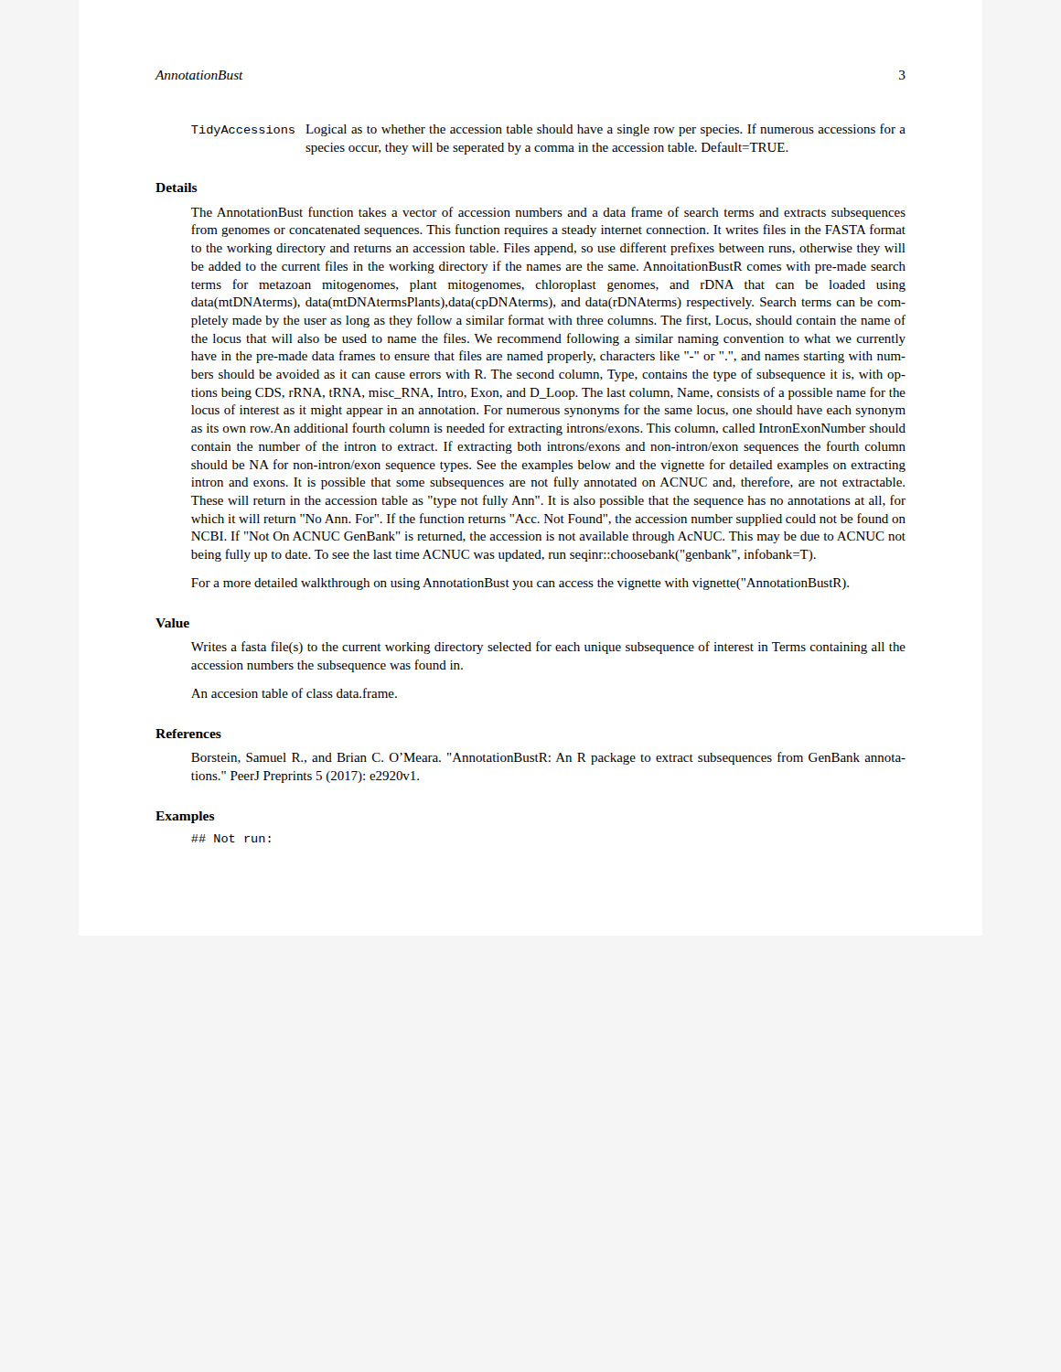AnnotationBust 3
TidyAccessions
Logical as to whether the accession table should have a single row per species. If numerous accessions for a species occur, they will be seperated by a comma in the accession table. Default=TRUE.
Details
The AnnotationBust function takes a vector of accession numbers and a data frame of search terms and extracts subsequences from genomes or concatenated sequences. This function requires a steady internet connection. It writes files in the FASTA format to the working directory and returns an accession table. Files append, so use different prefixes between runs, otherwise they will be added to the current files in the working directory if the names are the same. AnnoitationBustR comes with pre-made search terms for metazoan mitogenomes, plant mitogenomes, chloroplast genomes, and rDNA that can be loaded using data(mtDNAterms), data(mtDNAtermsPlants),data(cpDNAterms), and data(rDNAterms) respectively. Search terms can be completely made by the user as long as they follow a similar format with three columns. The first, Locus, should contain the name of the locus that will also be used to name the files. We recommend following a similar naming convention to what we currently have in the pre-made data frames to ensure that files are named properly, characters like "-" or ".", and names starting with numbers should be avoided as it can cause errors with R. The second column, Type, contains the type of subsequence it is, with options being CDS, rRNA, tRNA, misc_RNA, Intro, Exon, and D_Loop. The last column, Name, consists of a possible name for the locus of interest as it might appear in an annotation. For numerous synonyms for the same locus, one should have each synonym as its own row.An additional fourth column is needed for extracting introns/exons. This column, called IntronExonNumber should contain the number of the intron to extract. If extracting both introns/exons and non-intron/exon sequences the fourth column should be NA for non-intron/exon sequence types. See the examples below and the vignette for detailed examples on extracting intron and exons. It is possible that some subsequences are not fully annotated on ACNUC and, therefore, are not extractable. These will return in the accession table as "type not fully Ann". It is also possible that the sequence has no annotations at all, for which it will return "No Ann. For". If the function returns "Acc. Not Found", the accession number supplied could not be found on NCBI. If "Not On ACNUC GenBank" is returned, the accession is not available through AcNUC. This may be due to ACNUC not being fully up to date. To see the last time ACNUC was updated, run seqinr::choosebank("genbank", infobank=T).
For a more detailed walkthrough on using AnnotationBust you can access the vignette with vignette("AnnotationBustR).
Value
Writes a fasta file(s) to the current working directory selected for each unique subsequence of interest in Terms containing all the accession numbers the subsequence was found in.
An accesion table of class data.frame.
References
Borstein, Samuel R., and Brian C. O’Meara. "AnnotationBustR: An R package to extract subsequences from GenBank annotations." PeerJ Preprints 5 (2017): e2920v1.
Examples
## Not run: